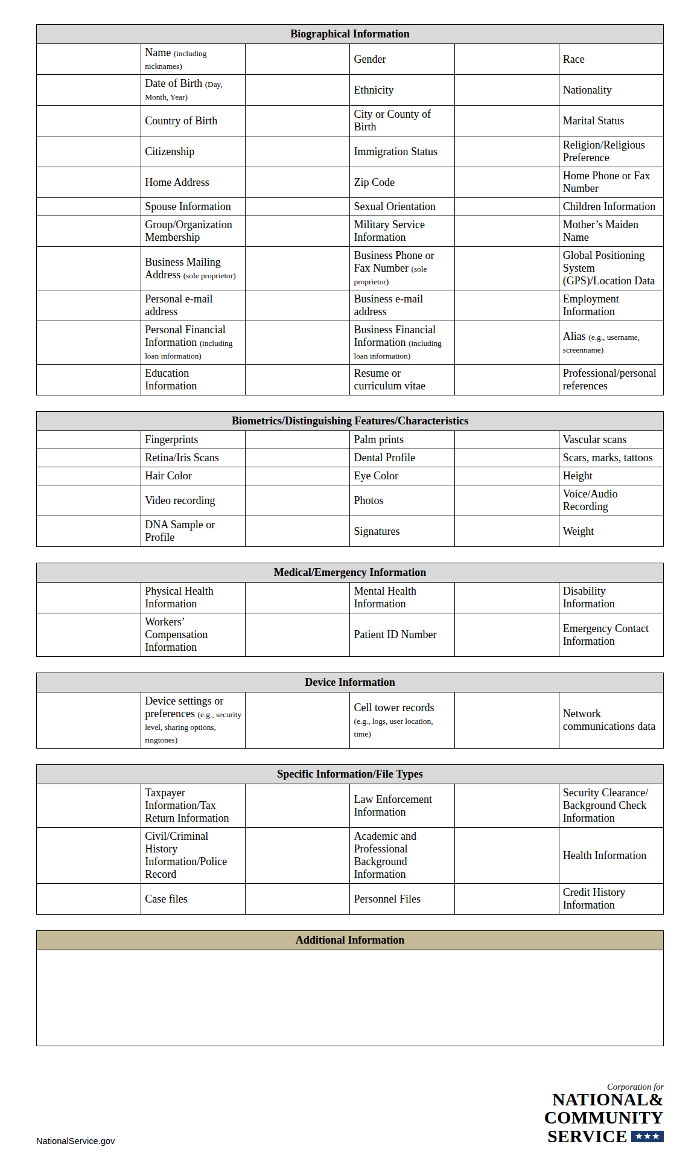| Biographical Information |
| --- |
| | Name (including nicknames) | | Gender | | Race |
| | Date of Birth (Day, Month, Year) | | Ethnicity | | Nationality |
| | Country of Birth | | City or County of Birth | | Marital Status |
| | Citizenship | | Immigration Status | | Religion/Religious Preference |
| | Home Address | | Zip Code | | Home Phone or Fax Number |
| | Spouse Information | | Sexual Orientation | | Children Information |
| | Group/Organization Membership | | Military Service Information | | Mother’s Maiden Name |
| | Business Mailing Address (sole proprietor) | | Business Phone or Fax Number (sole proprietor) | | Global Positioning System (GPS)/Location Data |
| | Personal e-mail address | | Business e-mail address | | Employment Information |
| | Personal Financial Information (including loan information) | | Business Financial Information (including loan information) | | Alias (e.g., username, screenname) |
| | Education Information | | Resume or curriculum vitae | | Professional/personal references |
| Biometrics/Distinguishing Features/Characteristics |
| --- |
| | Fingerprints | | Palm prints | | Vascular scans |
| | Retina/Iris Scans | | Dental Profile | | Scars, marks, tattoos |
| | Hair Color | | Eye Color | | Height |
| | Video recording | | Photos | | Voice/Audio Recording |
| | DNA Sample or Profile | | Signatures | | Weight |
| Medical/Emergency Information |
| --- |
| | Physical Health Information | | Mental Health Information | | Disability Information |
| | Workers’ Compensation Information | | Patient ID Number | | Emergency Contact Information |
| Device Information |
| --- |
| | Device settings or preferences (e.g., security level, sharing options, ringtones) | | Cell tower records (e.g., logs, user location, time) | | Network communications data |
| Specific Information/File Types |
| --- |
| | Taxpayer Information/Tax Return Information | | Law Enforcement Information | | Security Clearance/ Background Check Information |
| | Civil/Criminal History Information/Police Record | | Academic and Professional Background Information | | Health Information |
| | Case files | | Personnel Files | | Credit History Information |
| Additional Information |
| --- |
NationalService.gov
Corporation for NATIONAL& COMMUNITY
SERVICE ★★★